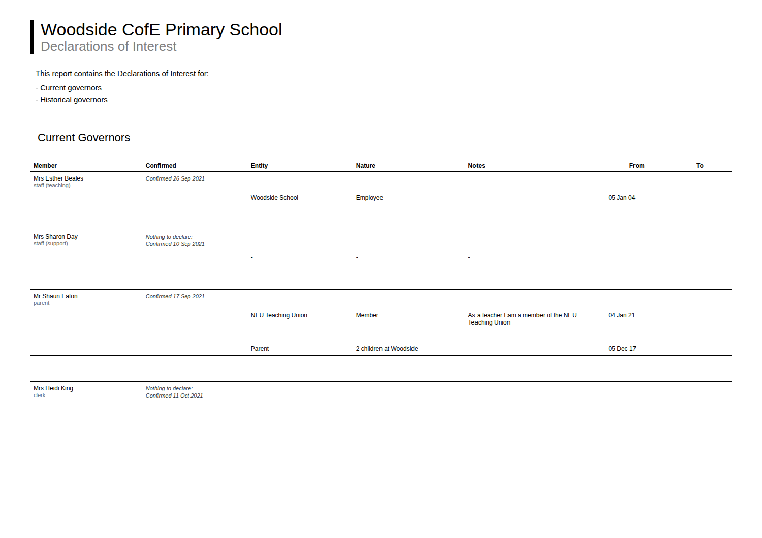Woodside CofE Primary School
Declarations of Interest
This report contains the Declarations of Interest for:
- Current governors
- Historical governors
Current Governors
| Member | Confirmed | Entity | Nature | Notes | From | To |
| --- | --- | --- | --- | --- | --- | --- |
| Mrs Esther Beales staff (teaching) | Confirmed 26 Sep 2021 | | | | | |
| | | Woodside School | Employee | | 05 Jan 04 | |
| Mrs Sharon Day staff (support) | Nothing to declare: Confirmed 10 Sep 2021 | | | | | |
| | | - | - | - | | |
| Mr Shaun Eaton parent | Confirmed 17 Sep 2021 | | | | | |
| | | NEU Teaching Union | Member | As a teacher I am a member of the NEU Teaching Union | 04 Jan 21 | |
| | | Parent | 2 children at Woodside | | 05 Dec 17 | |
| Mrs Heidi King clerk | Nothing to declare: Confirmed 11 Oct 2021 | | | | | |